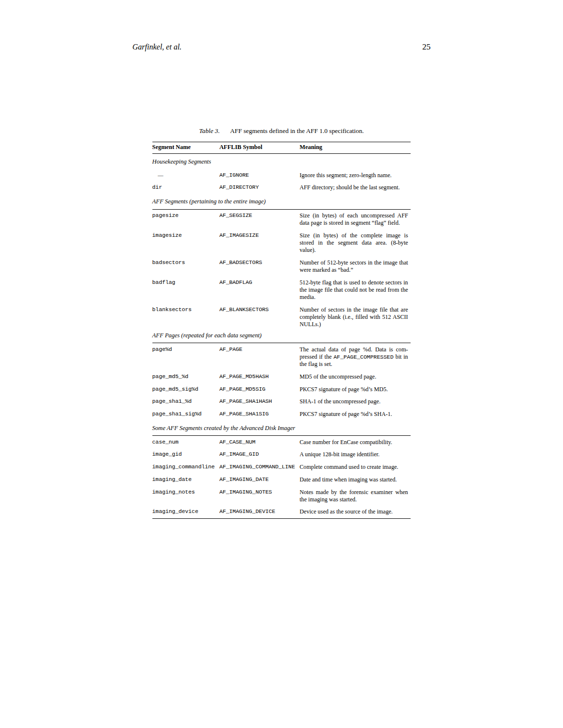Garfinkel, et al. 25
Table 3. AFF segments defined in the AFF 1.0 specification.
| Segment Name | AFFLIB Symbol | Meaning |
| --- | --- | --- |
| Housekeeping Segments |
| — | AF_IGNORE | Ignore this segment; zero-length name. |
| dir | AF_DIRECTORY | AFF directory; should be the last segment. |
| AFF Segments (pertaining to the entire image) |
| pagesize | AF_SEGSIZE | Size (in bytes) of each uncompressed AFF data page is stored in segment “flag” field. |
| imagesize | AF_IMAGESIZE | Size (in bytes) of the complete image is stored in the segment data area. (8-byte value). |
| badsectors | AF_BADSECTORS | Number of 512-byte sectors in the image that were marked as “bad.” |
| badflag | AF_BADFLAG | 512-byte flag that is used to denote sectors in the image file that could not be read from the media. |
| blanksectors | AF_BLANKSECTORS | Number of sectors in the image file that are completely blank (i.e., filled with 512 ASCII NULLs.) |
| AFF Pages (repeated for each data segment) |
| page%d | AF_PAGE | The actual data of page %d. Data is compressed if the AF_PAGE_COMPRESSED bit in the flag is set. |
| page_md5_%d | AF_PAGE_MD5HASH | MD5 of the uncompressed page. |
| page_md5_sig%d | AF_PAGE_MD5SIG | PKCS7 signature of page %d’s MD5. |
| page_sha1_%d | AF_PAGE_SHA1HASH | SHA-1 of the uncompressed page. |
| page_sha1_sig%d | AF_PAGE_SHA1SIG | PKCS7 signature of page %d’s SHA-1. |
| Some AFF Segments created by the Advanced Disk Imager |
| case_num | AF_CASE_NUM | Case number for EnCase compatibility. |
| image_gid | AF_IMAGE_GID | A unique 128-bit image identifier. |
| imaging_commandline | AF_IMAGING_COMMAND_LINE | Complete command used to create image. |
| imaging_date | AF_IMAGING_DATE | Date and time when imaging was started. |
| imaging_notes | AF_IMAGING_NOTES | Notes made by the forensic examiner when the imaging was started. |
| imaging_device | AF_IMAGING_DEVICE | Device used as the source of the image. |